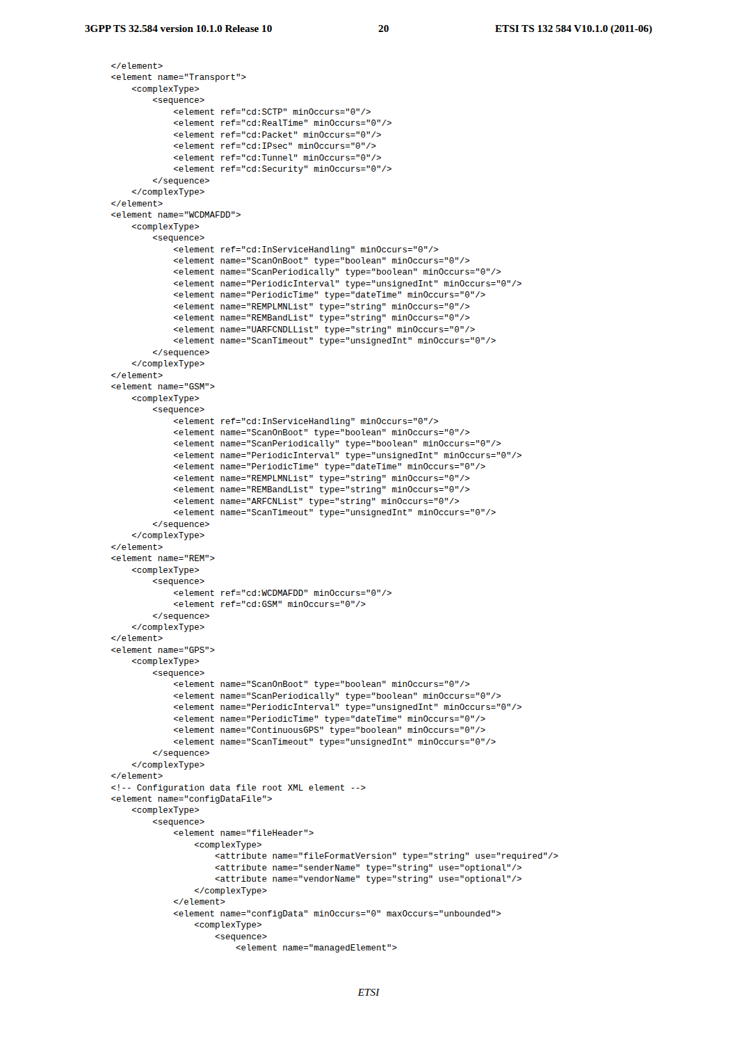3GPP TS 32.584 version 10.1.0 Release 10 20 ETSI TS 132 584 V10.1.0 (2011-06)
</element>
<element name="Transport">
    <complexType>
        <sequence>
            <element ref="cd:SCTP" minOccurs="0"/>
            <element ref="cd:RealTime" minOccurs="0"/>
            <element ref="cd:Packet" minOccurs="0"/>
            <element ref="cd:IPsec" minOccurs="0"/>
            <element ref="cd:Tunnel" minOccurs="0"/>
            <element ref="cd:Security" minOccurs="0"/>
        </sequence>
    </complexType>
</element>
<element name="WCDMAFDD">
    <complexType>
        <sequence>
            <element ref="cd:InServiceHandling" minOccurs="0"/>
            <element name="ScanOnBoot" type="boolean" minOccurs="0"/>
            <element name="ScanPeriodically" type="boolean" minOccurs="0"/>
            <element name="PeriodicInterval" type="unsignedInt" minOccurs="0"/>
            <element name="PeriodicTime" type="dateTime" minOccurs="0"/>
            <element name="REMPLMNList" type="string" minOccurs="0"/>
            <element name="REMBandList" type="string" minOccurs="0"/>
            <element name="UARFCNDLList" type="string" minOccurs="0"/>
            <element name="ScanTimeout" type="unsignedInt" minOccurs="0"/>
        </sequence>
    </complexType>
</element>
<element name="GSM">
    <complexType>
        <sequence>
            <element ref="cd:InServiceHandling" minOccurs="0"/>
            <element name="ScanOnBoot" type="boolean" minOccurs="0"/>
            <element name="ScanPeriodically" type="boolean" minOccurs="0"/>
            <element name="PeriodicInterval" type="unsignedInt" minOccurs="0"/>
            <element name="PeriodicTime" type="dateTime" minOccurs="0"/>
            <element name="REMPLMNList" type="string" minOccurs="0"/>
            <element name="REMBandList" type="string" minOccurs="0"/>
            <element name="ARFCNList" type="string" minOccurs="0"/>
            <element name="ScanTimeout" type="unsignedInt" minOccurs="0"/>
        </sequence>
    </complexType>
</element>
<element name="REM">
    <complexType>
        <sequence>
            <element ref="cd:WCDMAFDD" minOccurs="0"/>
            <element ref="cd:GSM" minOccurs="0"/>
        </sequence>
    </complexType>
</element>
<element name="GPS">
    <complexType>
        <sequence>
            <element name="ScanOnBoot" type="boolean" minOccurs="0"/>
            <element name="ScanPeriodically" type="boolean" minOccurs="0"/>
            <element name="PeriodicInterval" type="unsignedInt" minOccurs="0"/>
            <element name="PeriodicTime" type="dateTime" minOccurs="0"/>
            <element name="ContinuousGPS" type="boolean" minOccurs="0"/>
            <element name="ScanTimeout" type="unsignedInt" minOccurs="0"/>
        </sequence>
    </complexType>
</element>
<!-- Configuration data file root XML element -->
<element name="configDataFile">
    <complexType>
        <sequence>
            <element name="fileHeader">
                <complexType>
                    <attribute name="fileFormatVersion" type="string" use="required"/>
                    <attribute name="senderName" type="string" use="optional"/>
                    <attribute name="vendorName" type="string" use="optional"/>
                </complexType>
            </element>
            <element name="configData" minOccurs="0" maxOccurs="unbounded">
                <complexType>
                    <sequence>
                        <element name="managedElement">
ETSI